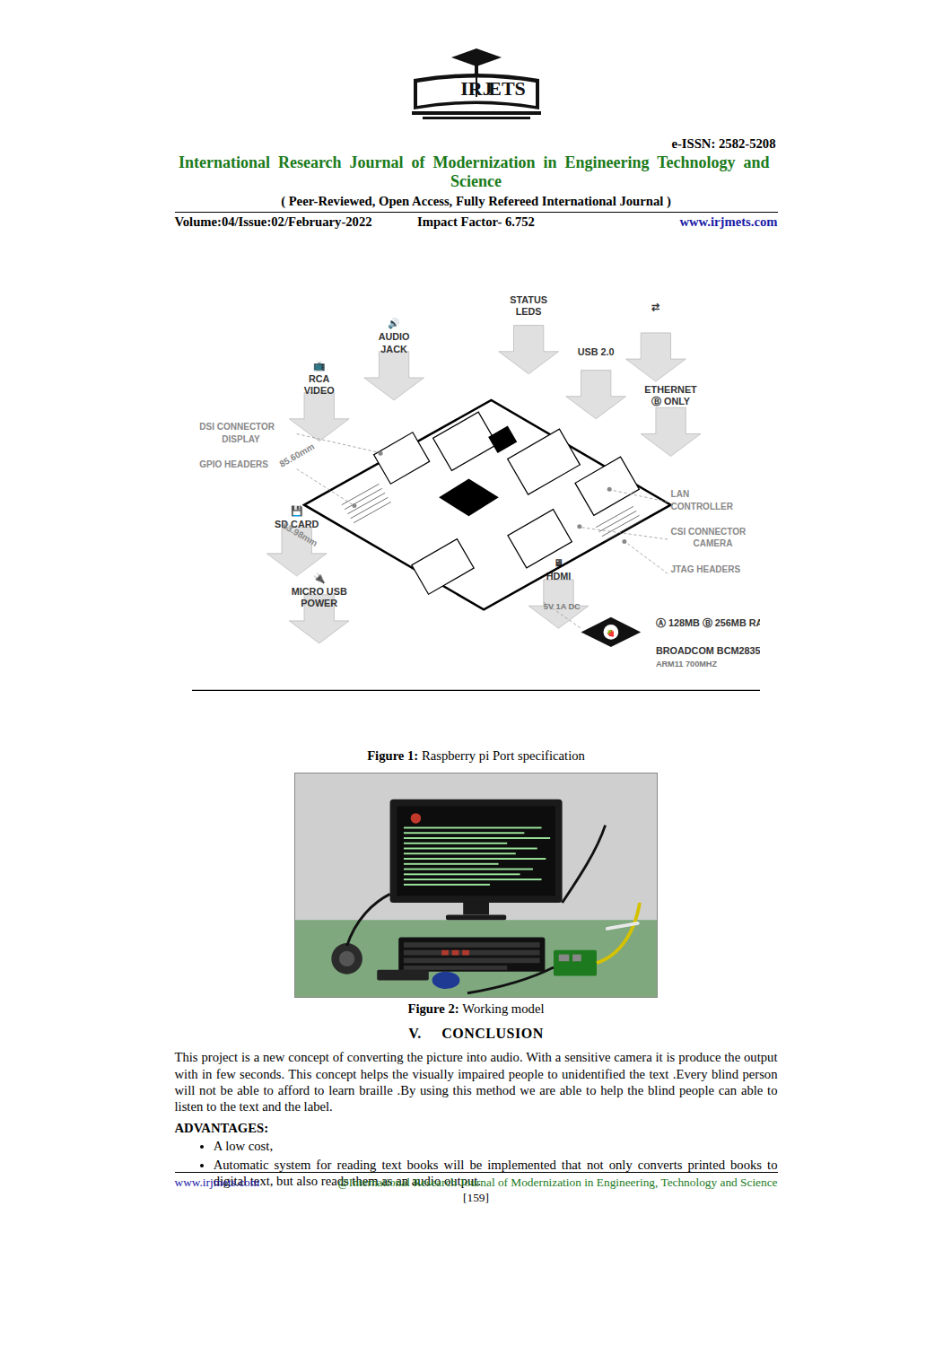IRJ ETS
e-ISSN: 2582-5208
International Research Journal of Modernization in Engineering Technology and Science
( Peer-Reviewed, Open Access, Fully Refereed International Journal )
Volume:04/Issue:02/February-2022
Impact Factor- 6.752
www.irjmets.com
STATUS LEDS ⇄ 🔊 AUDIO JACK 📺 RCA VIDEO USB 2.0 ETHERNET Ⓑ ONLY 💾 SD CARD 🔌 MICRO USB POWER 🖥 HDMI 85.60mm 53.98mm DSI CONNECTOR DISPLAY GPIO HEADERS LAN CONTROLLER CSI CONNECTOR CAMERA JTAG HEADERS 🍓 Ⓐ 128MB Ⓑ 256MB RAM BROADCOM BCM2835 ARM11 700MHZ 5V 1A DC
Figure 1: Raspberry pi Port specification
Figure 2: Working model
V. CONCLUSION
This project is a new concept of converting the picture into audio. With a sensitive camera it is produce the output with in few seconds. This concept helps the visually impaired people to unidentified the text .Every blind person will not be able to afford to learn braille .By using this method we are able to help the blind people can able to listen to the text and the label.
ADVANTAGES:
A low cost,
Automatic system for reading text books will be implemented that not only converts printed books to digital text, but also reads them as an audio output.
www.irjmets.com
@International Research Journal of Modernization in Engineering, Technology and Science
[159]